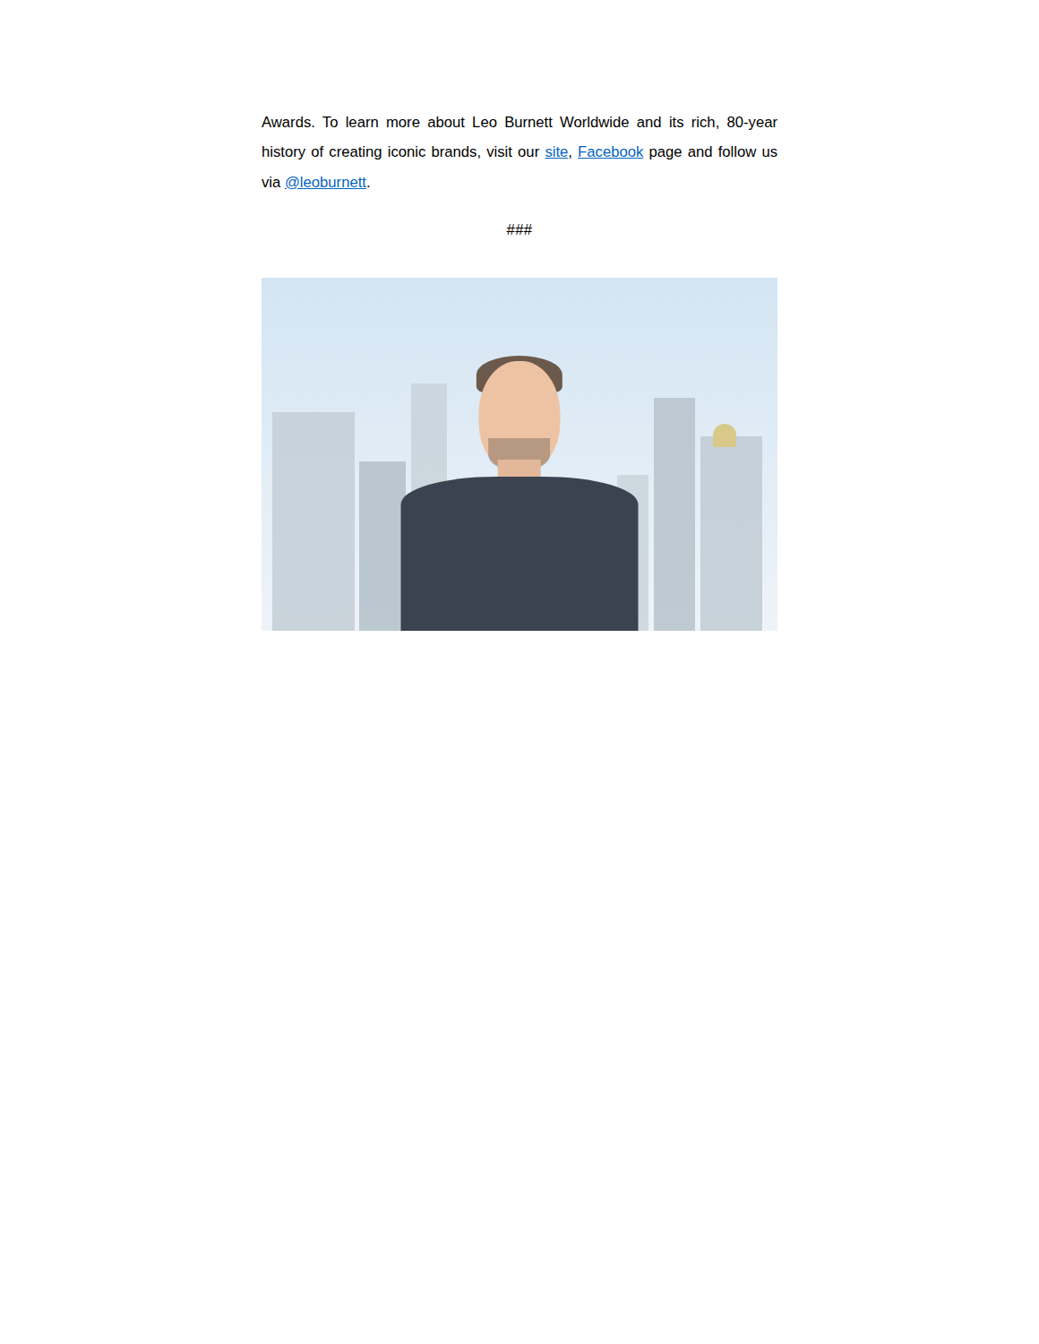Awards. To learn more about Leo Burnett Worldwide and its rich, 80-year history of creating iconic brands, visit our site, Facebook page and follow us via @leoburnett.
###